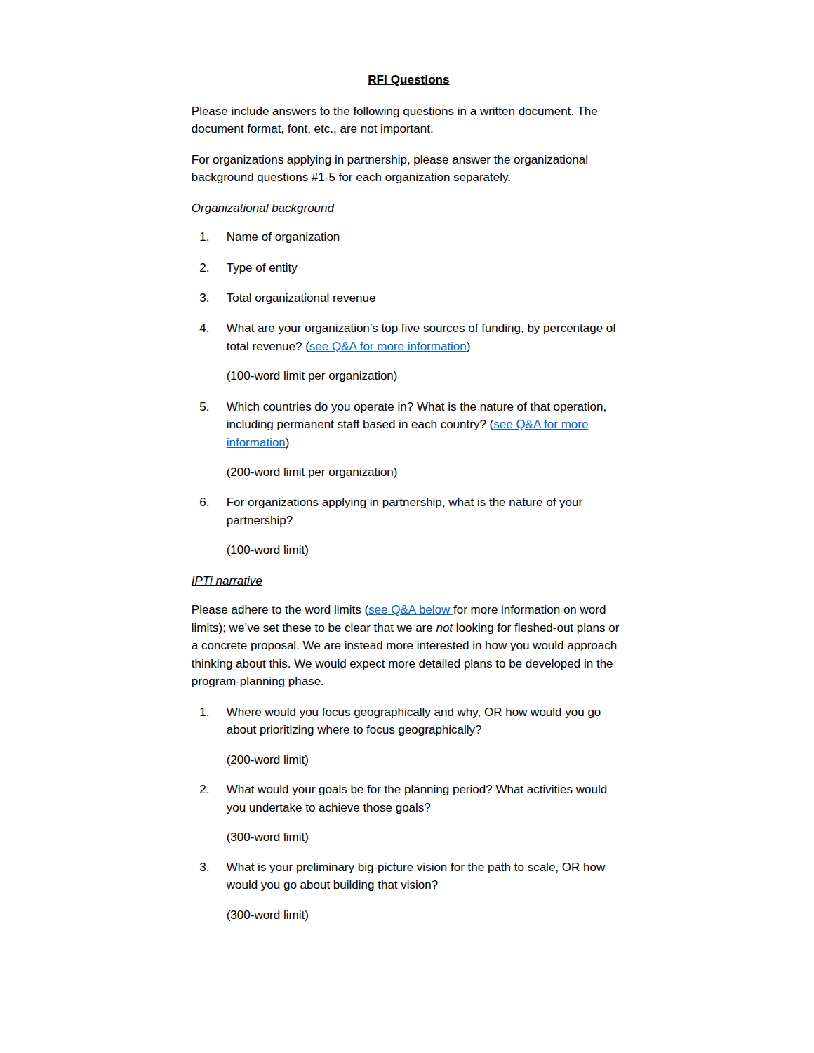RFI Questions
Please include answers to the following questions in a written document. The document format, font, etc., are not important.
For organizations applying in partnership, please answer the organizational background questions #1-5 for each organization separately.
Organizational background
Name of organization
Type of entity
Total organizational revenue
What are your organization’s top five sources of funding, by percentage of total revenue? (see Q&A for more information)
(100-word limit per organization)
Which countries do you operate in? What is the nature of that operation, including permanent staff based in each country? (see Q&A for more information)
(200-word limit per organization)
For organizations applying in partnership, what is the nature of your partnership?
(100-word limit)
IPTi narrative
Please adhere to the word limits (see Q&A below for more information on word limits); we’ve set these to be clear that we are not looking for fleshed-out plans or a concrete proposal. We are instead more interested in how you would approach thinking about this. We would expect more detailed plans to be developed in the program-planning phase.
Where would you focus geographically and why, OR how would you go about prioritizing where to focus geographically?
(200-word limit)
What would your goals be for the planning period? What activities would you undertake to achieve those goals?
(300-word limit)
What is your preliminary big-picture vision for the path to scale, OR how would you go about building that vision?
(300-word limit)